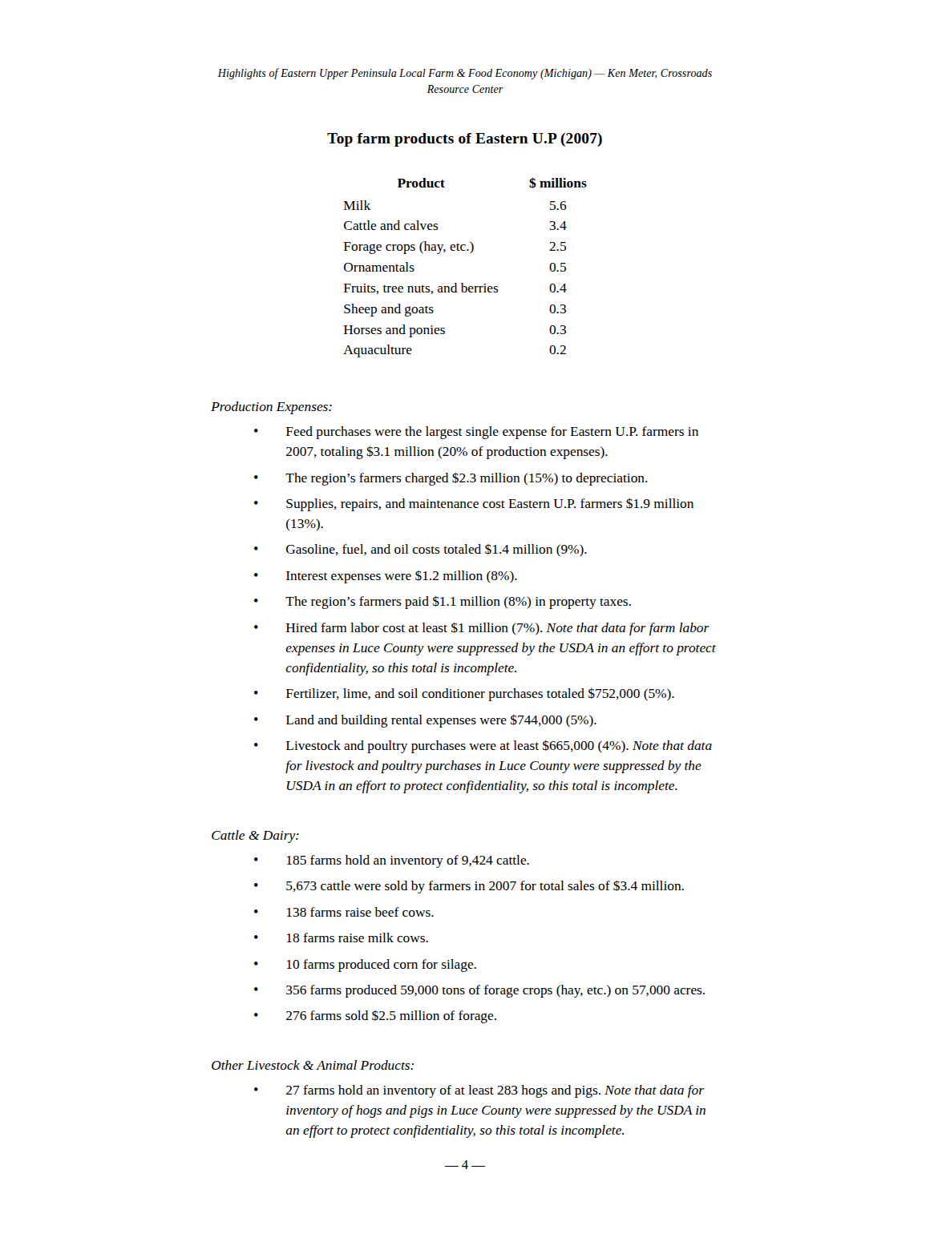Highlights of Eastern Upper Peninsula Local Farm & Food Economy (Michigan) — Ken Meter, Crossroads Resource Center
Top farm products of Eastern U.P (2007)
| Product | $ millions |
| --- | --- |
| Milk | 5.6 |
| Cattle and calves | 3.4 |
| Forage crops (hay, etc.) | 2.5 |
| Ornamentals | 0.5 |
| Fruits, tree nuts, and berries | 0.4 |
| Sheep and goats | 0.3 |
| Horses and ponies | 0.3 |
| Aquaculture | 0.2 |
Production Expenses:
Feed purchases were the largest single expense for Eastern U.P. farmers in 2007, totaling $3.1 million (20% of production expenses).
The region’s farmers charged $2.3 million (15%) to depreciation.
Supplies, repairs, and maintenance cost Eastern U.P. farmers $1.9 million (13%).
Gasoline, fuel, and oil costs totaled $1.4 million (9%).
Interest expenses were $1.2 million (8%).
The region’s farmers paid $1.1 million (8%) in property taxes.
Hired farm labor cost at least $1 million (7%). Note that data for farm labor expenses in Luce County were suppressed by the USDA in an effort to protect confidentiality, so this total is incomplete.
Fertilizer, lime, and soil conditioner purchases totaled $752,000 (5%).
Land and building rental expenses were $744,000 (5%).
Livestock and poultry purchases were at least $665,000 (4%). Note that data for livestock and poultry purchases in Luce County were suppressed by the USDA in an effort to protect confidentiality, so this total is incomplete.
Cattle & Dairy:
185 farms hold an inventory of 9,424 cattle.
5,673 cattle were sold by farmers in 2007 for total sales of $3.4 million.
138 farms raise beef cows.
18 farms raise milk cows.
10 farms produced corn for silage.
356 farms produced 59,000 tons of forage crops (hay, etc.) on 57,000 acres.
276 farms sold $2.5 million of forage.
Other Livestock & Animal Products:
27 farms hold an inventory of at least 283 hogs and pigs. Note that data for inventory of hogs and pigs in Luce County were suppressed by the USDA in an effort to protect confidentiality, so this total is incomplete.
— 4 —